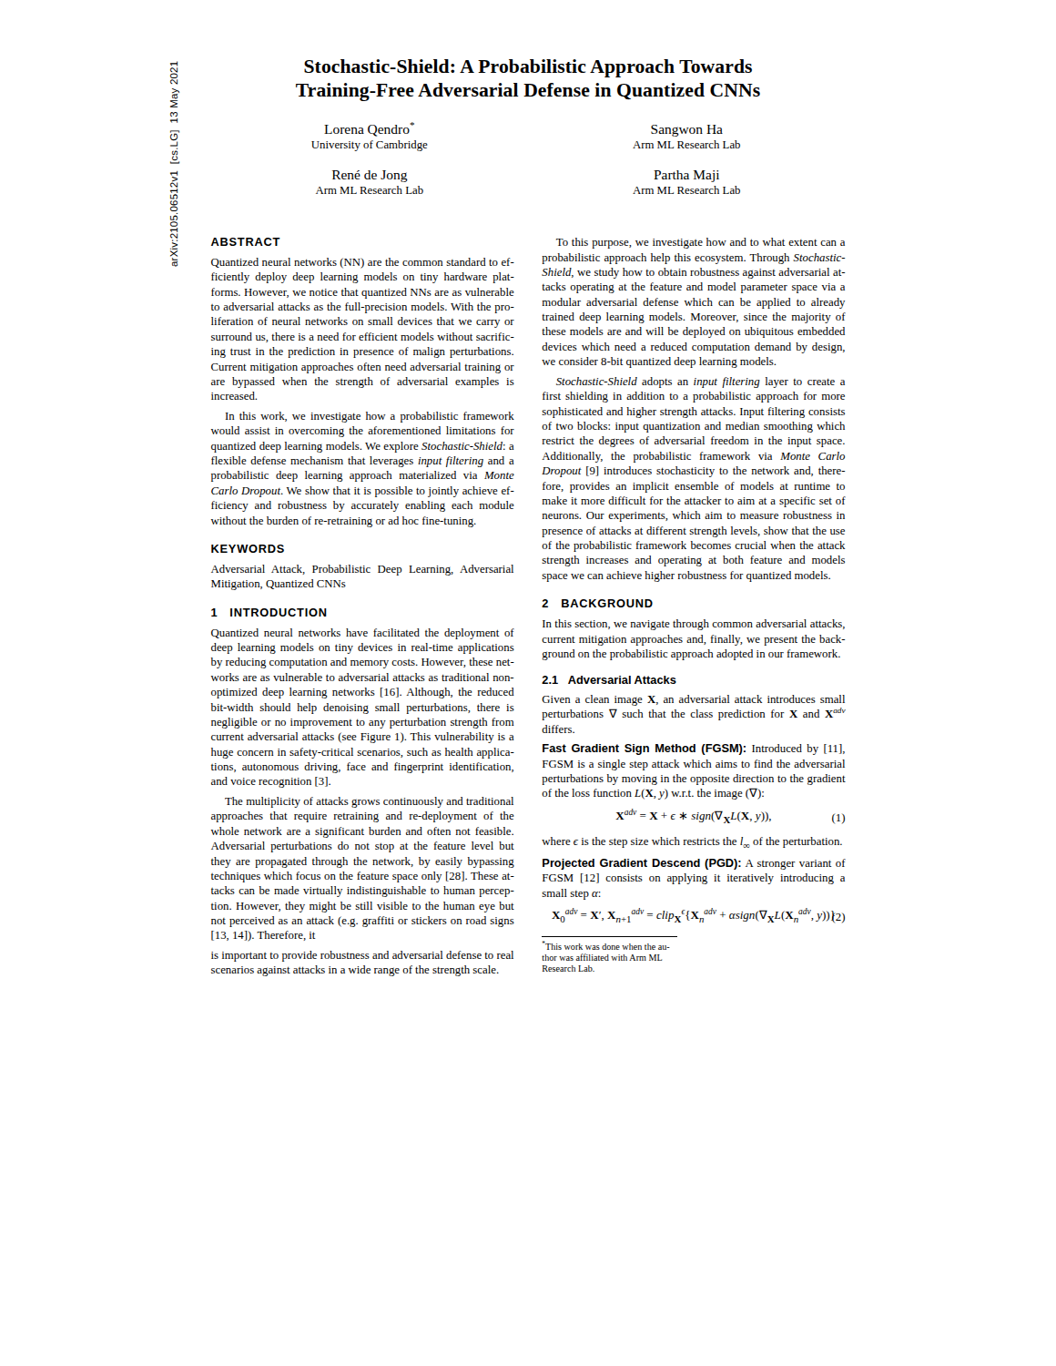arXiv:2105.06512v1 [cs.LG] 13 May 2021
Stochastic-Shield: A Probabilistic Approach Towards
Training-Free Adversarial Defense in Quantized CNNs
| Lorena Qendro * University of Cambridge | Sangwon Ha Arm ML Research Lab |
| René de Jong Arm ML Research Lab | Partha Maji Arm ML Research Lab |
ABSTRACT
Quantized neural networks (NN) are the common standard to efficiently deploy deep learning models on tiny hardware platforms. However, we notice that quantized NNs are as vulnerable to adversarial attacks as the full-precision models. With the proliferation of neural networks on small devices that we carry or surround us, there is a need for efficient models without sacrificing trust in the prediction in presence of malign perturbations. Current mitigation approaches often need adversarial training or are bypassed when the strength of adversarial examples is increased.
In this work, we investigate how a probabilistic framework would assist in overcoming the aforementioned limitations for quantized deep learning models. We explore Stochastic-Shield: a flexible defense mechanism that leverages input filtering and a probabilistic deep learning approach materialized via Monte Carlo Dropout. We show that it is possible to jointly achieve efficiency and robustness by accurately enabling each module without the burden of re-retraining or ad hoc fine-tuning.
KEYWORDS
Adversarial Attack, Probabilistic Deep Learning, Adversarial Mitigation, Quantized CNNs
1 INTRODUCTION
Quantized neural networks have facilitated the deployment of deep learning models on tiny devices in real-time applications by reducing computation and memory costs. However, these networks are as vulnerable to adversarial attacks as traditional non-optimized deep learning networks [16]. Although, the reduced bit-width should help denoising small perturbations, there is negligible or no improvement to any perturbation strength from current adversarial attacks (see Figure 1). This vulnerability is a huge concern in safety-critical scenarios, such as health applications, autonomous driving, face and fingerprint identification, and voice recognition [3].
The multiplicity of attacks grows continuously and traditional approaches that require retraining and re-deployment of the whole network are a significant burden and often not feasible. Adversarial perturbations do not stop at the feature level but they are propagated through the network, by easily bypassing techniques which focus on the feature space only [28]. These attacks can be made virtually indistinguishable to human perception. However, they might be still visible to the human eye but not perceived as an attack (e.g. graffiti or stickers on road signs [13, 14]). Therefore, it
is important to provide robustness and adversarial defense to real scenarios against attacks in a wide range of the strength scale.
To this purpose, we investigate how and to what extent can a probabilistic approach help this ecosystem. Through Stochastic-Shield, we study how to obtain robustness against adversarial attacks operating at the feature and model parameter space via a modular adversarial defense which can be applied to already trained deep learning models. Moreover, since the majority of these models are and will be deployed on ubiquitous embedded devices which need a reduced computation demand by design, we consider 8-bit quantized deep learning models.
Stochastic-Shield adopts an input filtering layer to create a first shielding in addition to a probabilistic approach for more sophisticated and higher strength attacks. Input filtering consists of two blocks: input quantization and median smoothing which restrict the degrees of adversarial freedom in the input space. Additionally, the probabilistic framework via Monte Carlo Dropout [9] introduces stochasticity to the network and, therefore, provides an implicit ensemble of models at runtime to make it more difficult for the attacker to aim at a specific set of neurons. Our experiments, which aim to measure robustness in presence of attacks at different strength levels, show that the use of the probabilistic framework becomes crucial when the attack strength increases and operating at both feature and models space we can achieve higher robustness for quantized models.
2 BACKGROUND
In this section, we navigate through common adversarial attacks, current mitigation approaches and, finally, we present the background on the probabilistic approach adopted in our framework.
2.1 Adversarial Attacks
Given a clean image X, an adversarial attack introduces small perturbations ∇ such that the class prediction for X and Xadv differs.
Fast Gradient Sign Method (FGSM): Introduced by [11], FGSM is a single step attack which aims to find the adversarial perturbations by moving in the opposite direction to the gradient of the loss function L(X, y) w.r.t. the image (∇):
Xadv = X + ϵ ∗ sign(∇XL(X, y)), (1)
where ϵ is the step size which restricts the l∞ of the perturbation.
Projected Gradient Descend (PGD): A stronger variant of FGSM [12] consists on applying it iteratively introducing a small step α:
X0adv = X′, Xn+1adv = clipXϵ{Xnadv + αsign(∇XL(Xnadv, y))} (2)
*This work was done when the author was affiliated with Arm ML Research Lab.